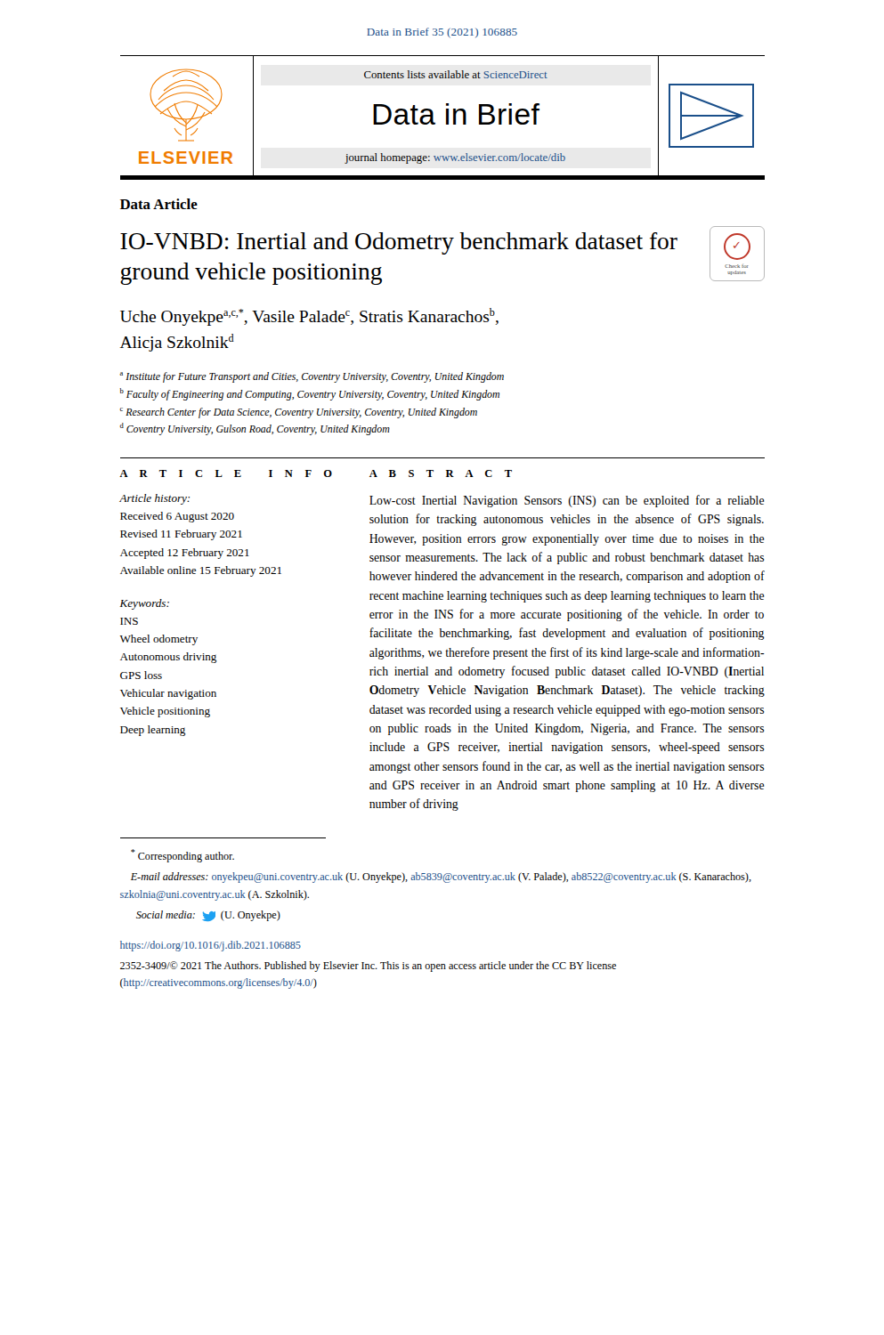Data in Brief 35 (2021) 106885
ELSEVIER
Contents lists available at ScienceDirect
Data in Brief
journal homepage: www.elsevier.com/locate/dib
Data Article
IO-VNBD: Inertial and Odometry benchmark dataset for ground vehicle positioning
✓
Check for
updates
Uche Onyekpea,c,*, Vasile Paladec, Stratis Kanarachosb,
Alicja Szkolnikd
a Institute for Future Transport and Cities, Coventry University, Coventry, United Kingdom
b Faculty of Engineering and Computing, Coventry University, Coventry, United Kingdom
c Research Center for Data Science, Coventry University, Coventry, United Kingdom
d Coventry University, Gulson Road, Coventry, United Kingdom
A R T I C L E I N F O
Article history:
Received 6 August 2020
Revised 11 February 2021
Accepted 12 February 2021
Available online 15 February 2021
Keywords:
INS
Wheel odometry
Autonomous driving
GPS loss
Vehicular navigation
Vehicle positioning
Deep learning
A B S T R A C T
Low-cost Inertial Navigation Sensors (INS) can be exploited for a reliable solution for tracking autonomous vehicles in the absence of GPS signals. However, position errors grow exponentially over time due to noises in the sensor measurements. The lack of a public and robust benchmark dataset has however hindered the advancement in the research, comparison and adoption of recent machine learning techniques such as deep learning techniques to learn the error in the INS for a more accurate positioning of the vehicle. In order to facilitate the benchmarking, fast development and evaluation of positioning algorithms, we therefore present the first of its kind large-scale and information-rich inertial and odometry focused public dataset called IO-VNBD (Inertial Odometry Vehicle Navigation Benchmark Dataset). The vehicle tracking dataset was recorded using a research vehicle equipped with ego-motion sensors on public roads in the United Kingdom, Nigeria, and France. The sensors include a GPS receiver, inertial navigation sensors, wheel-speed sensors amongst other sensors found in the car, as well as the inertial navigation sensors and GPS receiver in an Android smart phone sampling at 10 Hz. A diverse number of driving
* Corresponding author.
E-mail addresses: onyekpeu@uni.coventry.ac.uk (U. Onyekpe), ab5839@coventry.ac.uk (V. Palade), ab8522@coventry.ac.uk (S. Kanarachos), szkolnia@uni.coventry.ac.uk (A. Szkolnik).
Social media: (U. Onyekpe)
https://doi.org/10.1016/j.dib.2021.106885
2352-3409/© 2021 The Authors. Published by Elsevier Inc. This is an open access article under the CC BY license (http://creativecommons.org/licenses/by/4.0/)